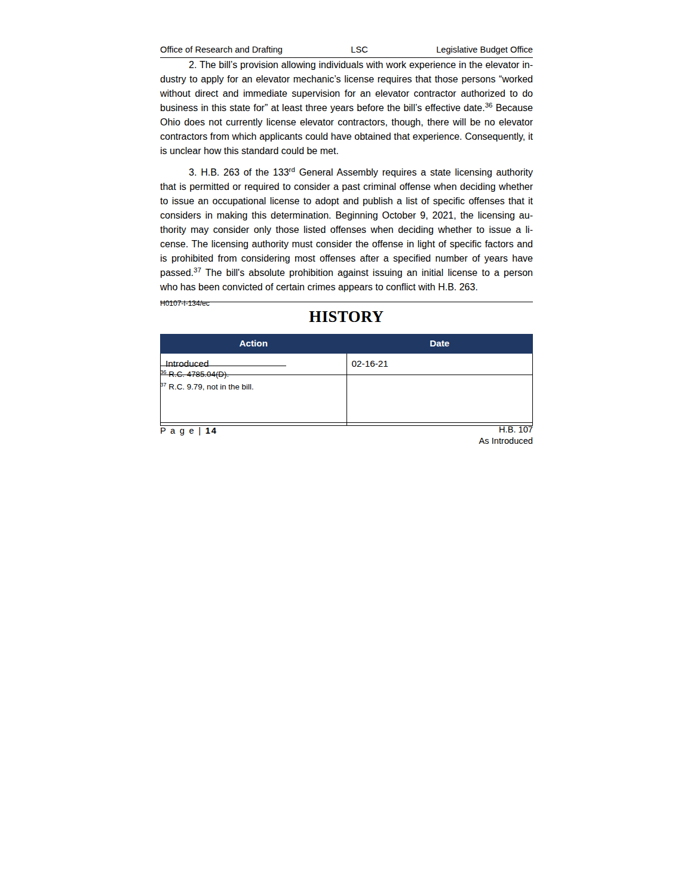Office of Research and Drafting
LSC
Legislative Budget Office
2. The bill’s provision allowing individuals with work experience in the elevator industry to apply for an elevator mechanic’s license requires that those persons “worked without direct and immediate supervision for an elevator contractor authorized to do business in this state for” at least three years before the bill’s effective date.36 Because Ohio does not currently license elevator contractors, though, there will be no elevator contractors from which applicants could have obtained that experience. Consequently, it is unclear how this standard could be met.
3. H.B. 263 of the 133rd General Assembly requires a state licensing authority that is permitted or required to consider a past criminal offense when deciding whether to issue an occupational license to adopt and publish a list of specific offenses that it considers in making this determination. Beginning October 9, 2021, the licensing authority may consider only those listed offenses when deciding whether to issue a license. The licensing authority must consider the offense in light of specific factors and is prohibited from considering most offenses after a specified number of years have passed.37 The bill's absolute prohibition against issuing an initial license to a person who has been convicted of certain crimes appears to conflict with H.B. 263.
HISTORY
| Action | Date |
| --- | --- |
| Introduced | 02-16-21 |
H0107-I-134/ec
36 R.C. 4785.04(D).
37 R.C. 9.79, not in the bill.
P a g e | 14
H.B. 107
As Introduced